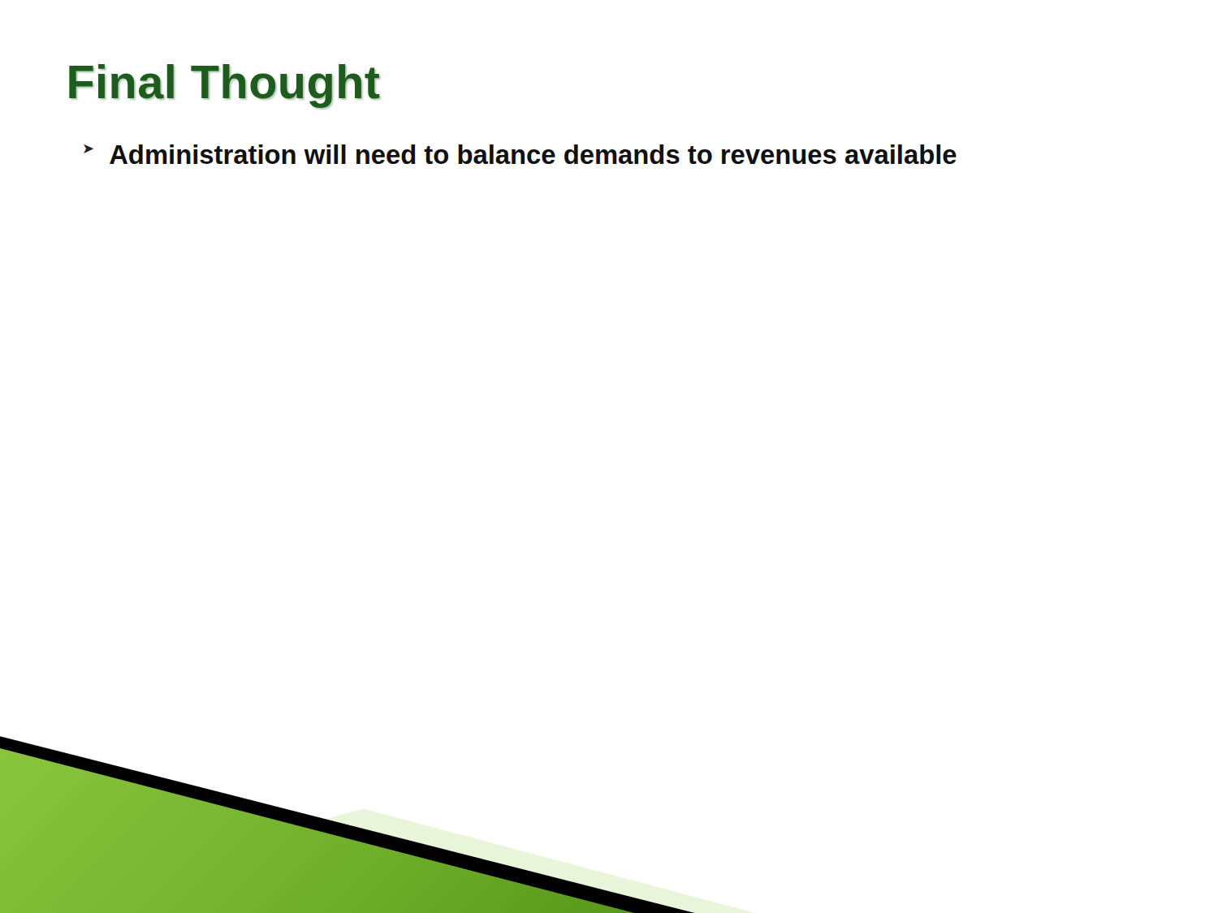Final Thought
Administration will need to balance demands to revenues available